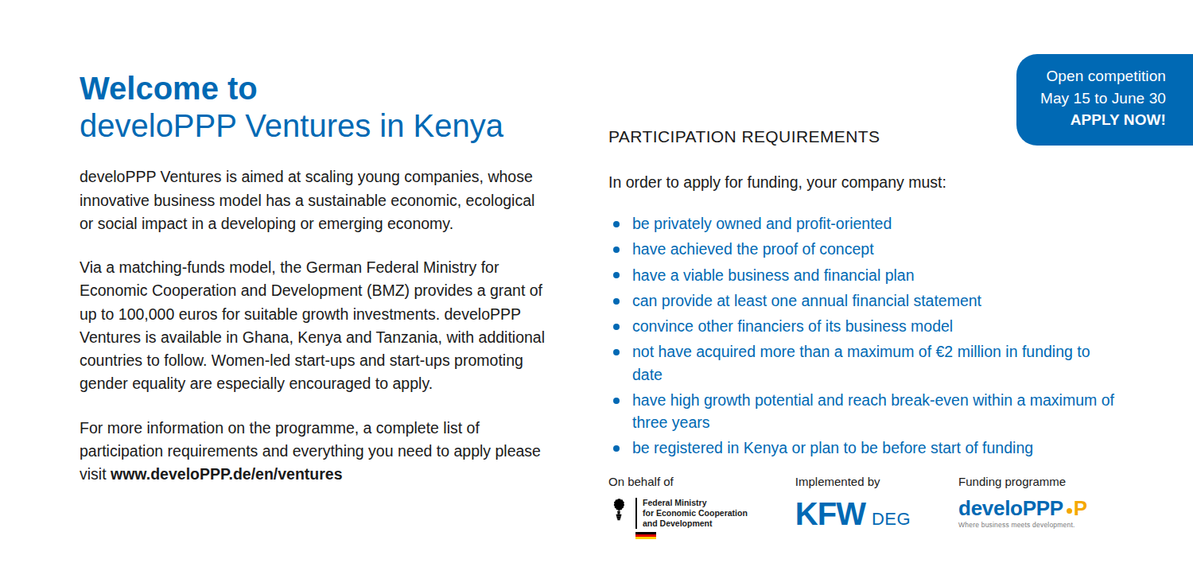Open competition
May 15 to June 30
APPLY NOW!
Welcome todeveloPPP Ventures in Kenya
develoPPP Ventures is aimed at scaling young companies, whose innovative business model has a sustainable economic, ecological or social impact in a developing or emerging economy.
Via a matching-funds model, the German Federal Ministry for Economic Cooperation and Development (BMZ) provides a grant of up to 100,000 euros for suitable growth investments. develoPPP Ventures is available in Ghana, Kenya and Tanzania, with additional countries to follow. Women-led start-ups and start-ups promoting gender equality are especially encouraged to apply.
For more information on the programme, a complete list of participation requirements and everything you need to apply please visit www.develoPPP.de/en/ventures
PARTICIPATION REQUIREMENTS
In order to apply for funding, your company must:
be privately owned and profit-oriented
have achieved the proof of concept
have a viable business and financial plan
can provide at least one annual financial statement
convince other financiers of its business model
not have acquired more than a maximum of €2 million in funding to date
have high growth potential and reach break-even within a maximum of three years
be registered in Kenya or plan to be before start of funding
On behalf of
Federal Ministry
for Economic Cooperation
and Development
Implemented by
KFW DEG
Funding programme
develoPPP P
Where business meets development.